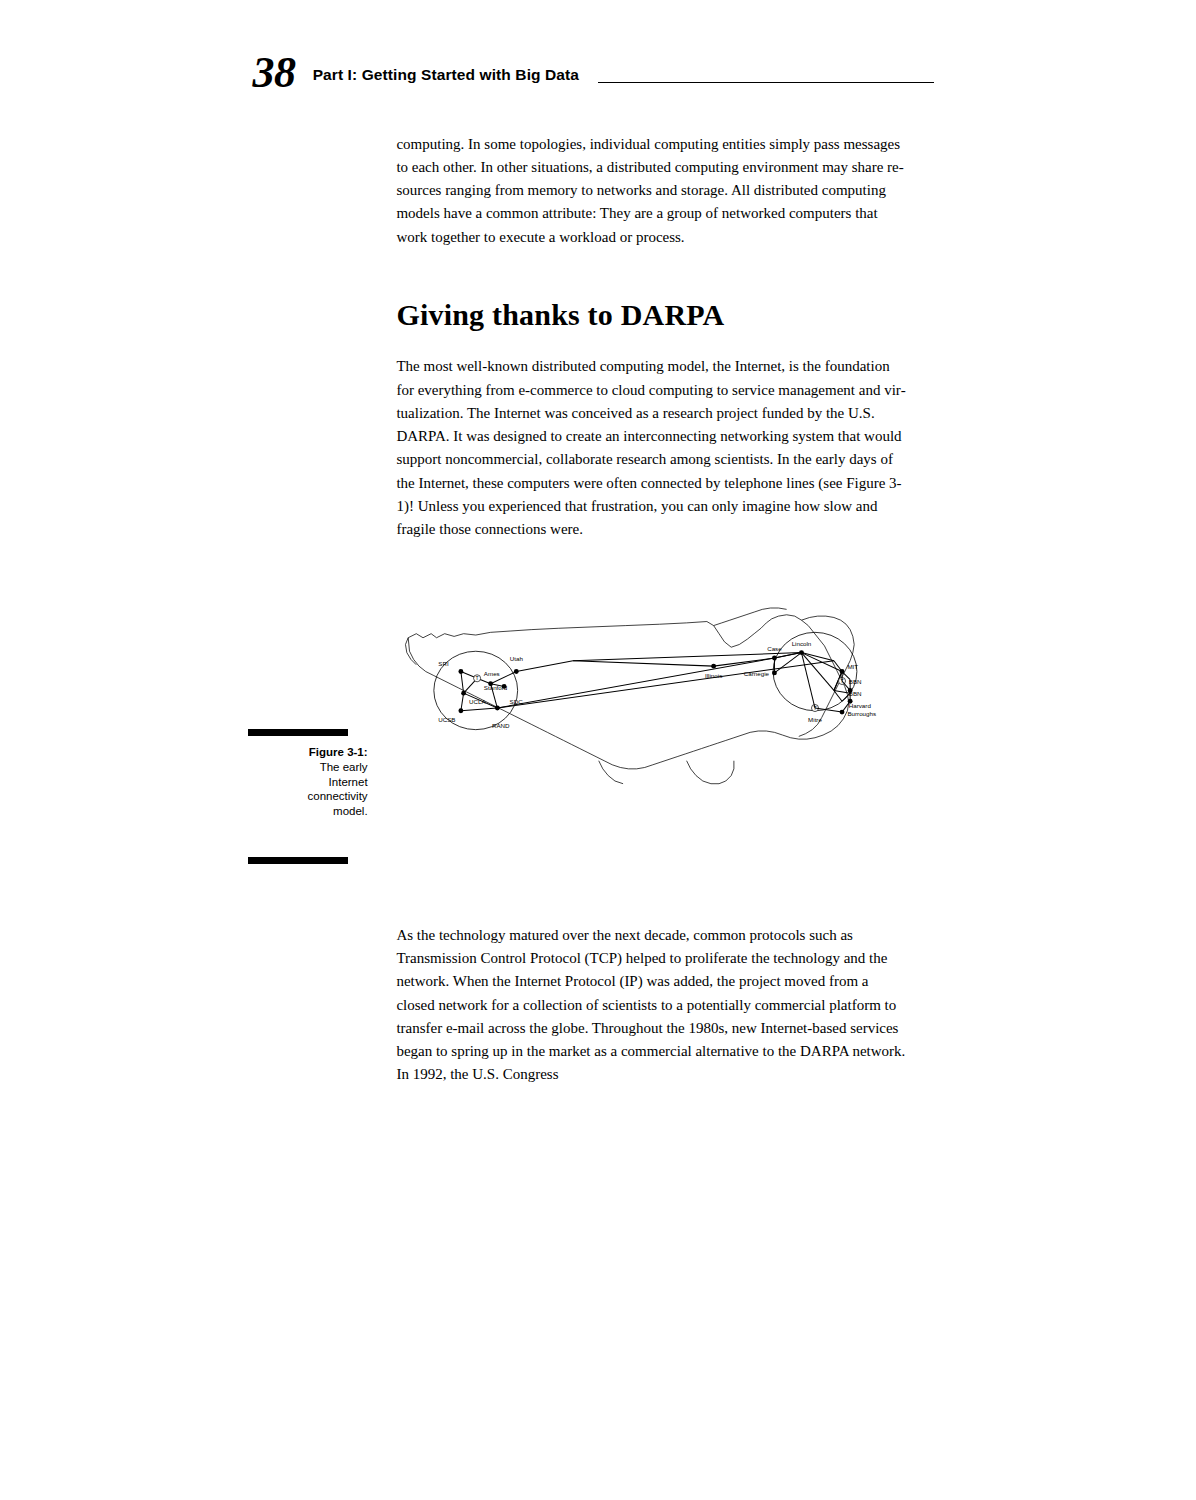38
Part I: Getting Started with Big Data
computing. In some topologies, individual computing entities simply pass messages to each other. In other situations, a distributed computing environment may share resources ranging from memory to networks and storage. All distributed computing models have a common attribute: They are a group of networked computers that work together to execute a workload or process.
Giving thanks to DARPA
The most well-known distributed computing model, the Internet, is the foundation for everything from e-commerce to cloud computing to service management and virtualization. The Internet was conceived as a research project funded by the U.S. DARPA. It was designed to create an interconnecting networking system that would support noncommercial, collaborate research among scientists. In the early days of the Internet, these computers were often connected by telephone lines (see Figure 3-1)! Unless you experienced that frustration, you can only imagine how slow and fragile those connections were.
Figure 3-1:
The early
Internet
connectivity
model.
SRI T Ames Stanford UCLA SDC UCSB RAND Utah Illinois Case Carnegie Lincoln MIT T BBN BBN Harvard Burroughs T Mitre
As the technology matured over the next decade, common protocols such as Transmission Control Protocol (TCP) helped to proliferate the technology and the network. When the Internet Protocol (IP) was added, the project moved from a closed network for a collection of scientists to a potentially commercial platform to transfer e-mail across the globe. Throughout the 1980s, new Internet-based services began to spring up in the market as a commercial alternative to the DARPA network. In 1992, the U.S. Congress